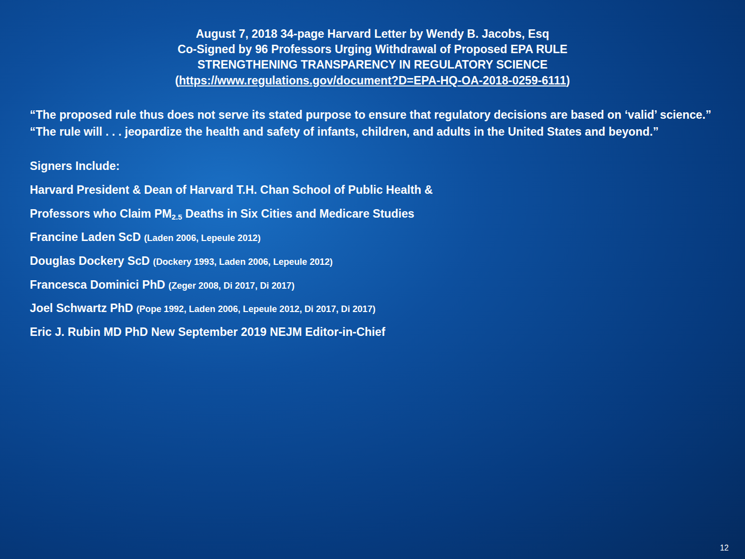August 7, 2018 34-page Harvard Letter by Wendy B. Jacobs, Esq
Co-Signed by 96 Professors Urging Withdrawal of Proposed EPA RULE
STRENGTHENING TRANSPARENCY IN REGULATORY SCIENCE
(https://www.regulations.gov/document?D=EPA-HQ-OA-2018-0259-6111)
“The proposed rule thus does not serve its stated purpose to ensure that regulatory decisions are based on ‘valid’ science.” “The rule will . . . jeopardize the health and safety of infants, children, and adults in the United States and beyond.”
Signers Include:
Harvard President & Dean of Harvard T.H. Chan School of Public Health &
Professors who Claim PM2.5 Deaths in Six Cities and Medicare Studies
Francine Laden ScD (Laden 2006, Lepeule 2012)
Douglas Dockery ScD (Dockery 1993, Laden 2006, Lepeule 2012)
Francesca Dominici PhD (Zeger 2008, Di 2017, Di 2017)
Joel Schwartz PhD (Pope 1992, Laden 2006, Lepeule 2012, Di 2017, Di 2017)
Eric J. Rubin MD PhD New September 2019 NEJM Editor-in-Chief
12